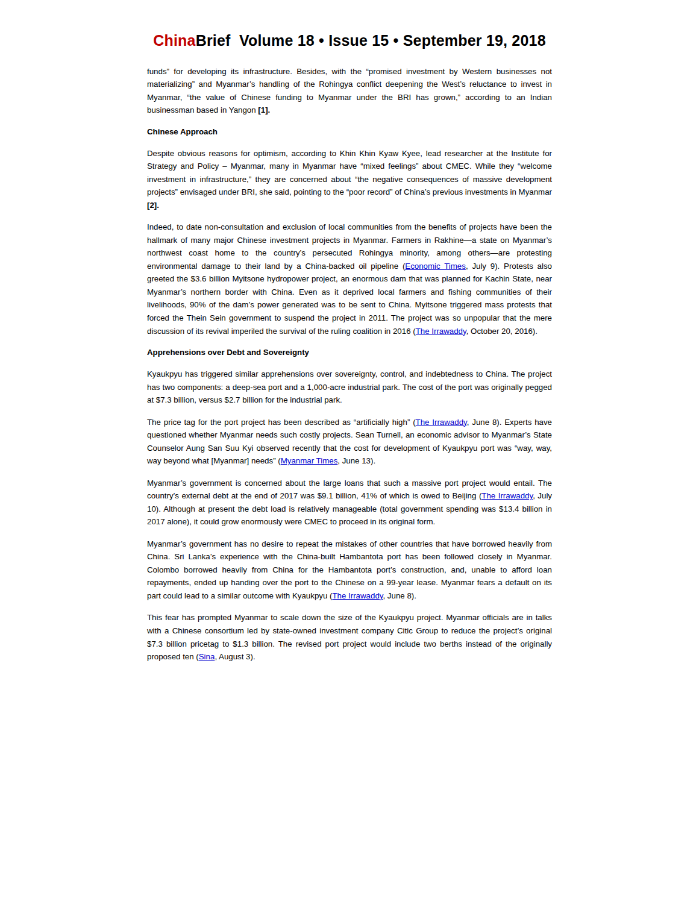China Brief Volume 18 • Issue 15 • September 19, 2018
funds” for developing its infrastructure. Besides, with the “promised investment by Western businesses not materializing” and Myanmar’s handling of the Rohingya conflict deepening the West’s reluctance to invest in Myanmar, “the value of Chinese funding to Myanmar under the BRI has grown,” according to an Indian businessman based in Yangon [1].
Chinese Approach
Despite obvious reasons for optimism, according to Khin Khin Kyaw Kyee, lead researcher at the Institute for Strategy and Policy – Myanmar, many in Myanmar have “mixed feelings” about CMEC. While they “welcome investment in infrastructure,” they are concerned about “the negative consequences of massive development projects” envisaged under BRI, she said, pointing to the “poor record” of China’s previous investments in Myanmar [2].
Indeed, to date non-consultation and exclusion of local communities from the benefits of projects have been the hallmark of many major Chinese investment projects in Myanmar. Farmers in Rakhine—a state on Myanmar’s northwest coast home to the country’s persecuted Rohingya minority, among others—are protesting environmental damage to their land by a China-backed oil pipeline (Economic Times, July 9). Protests also greeted the $3.6 billion Myitsone hydropower project, an enormous dam that was planned for Kachin State, near Myanmar’s northern border with China. Even as it deprived local farmers and fishing communities of their livelihoods, 90% of the dam’s power generated was to be sent to China. Myitsone triggered mass protests that forced the Thein Sein government to suspend the project in 2011. The project was so unpopular that the mere discussion of its revival imperiled the survival of the ruling coalition in 2016 (The Irrawaddy, October 20, 2016).
Apprehensions over Debt and Sovereignty
Kyaukpyu has triggered similar apprehensions over sovereignty, control, and indebtedness to China. The project has two components: a deep-sea port and a 1,000-acre industrial park. The cost of the port was originally pegged at $7.3 billion, versus $2.7 billion for the industrial park.
The price tag for the port project has been described as “artificially high” (The Irrawaddy, June 8). Experts have questioned whether Myanmar needs such costly projects. Sean Turnell, an economic advisor to Myanmar’s State Counselor Aung San Suu Kyi observed recently that the cost for development of Kyaukpyu port was “way, way, way beyond what [Myanmar] needs” (Myanmar Times, June 13).
Myanmar’s government is concerned about the large loans that such a massive port project would entail. The country’s external debt at the end of 2017 was $9.1 billion, 41% of which is owed to Beijing (The Irrawaddy, July 10). Although at present the debt load is relatively manageable (total government spending was $13.4 billion in 2017 alone), it could grow enormously were CMEC to proceed in its original form.
Myanmar’s government has no desire to repeat the mistakes of other countries that have borrowed heavily from China. Sri Lanka’s experience with the China-built Hambantota port has been followed closely in Myanmar. Colombo borrowed heavily from China for the Hambantota port’s construction, and, unable to afford loan repayments, ended up handing over the port to the Chinese on a 99-year lease. Myanmar fears a default on its part could lead to a similar outcome with Kyaukpyu (The Irrawaddy, June 8).
This fear has prompted Myanmar to scale down the size of the Kyaukpyu project. Myanmar officials are in talks with a Chinese consortium led by state-owned investment company Citic Group to reduce the project’s original $7.3 billion pricetag to $1.3 billion. The revised port project would include two berths instead of the originally proposed ten (Sina, August 3).